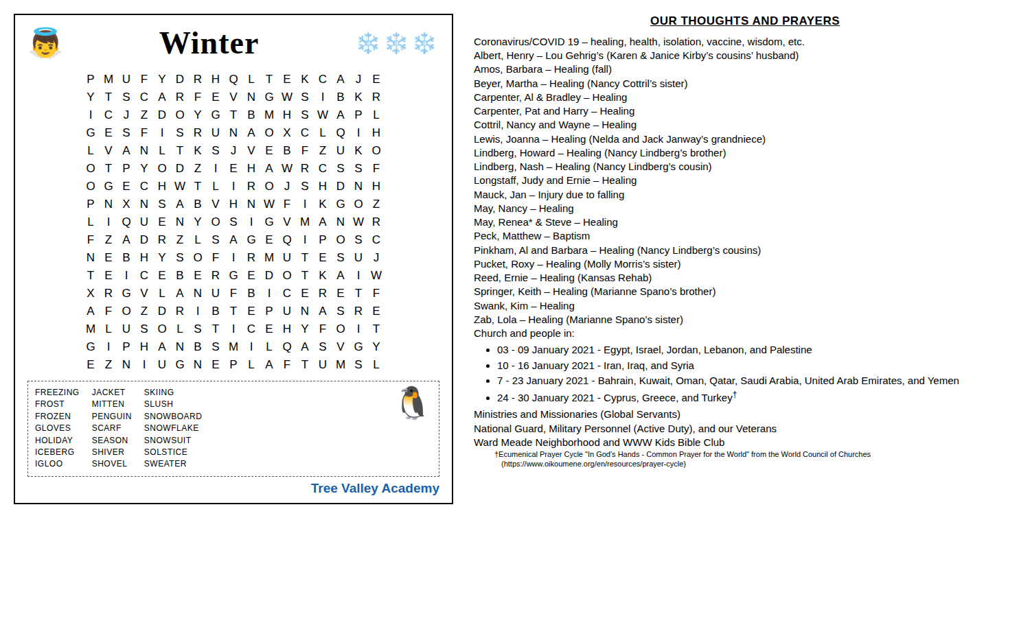👼 Winter ❄️❄️❄️
| P | M | U | F | Y | D | R | H | Q | L | T | E | K | C | A | J | E |
| Y | T | S | C | A | R | F | E | V | N | G | W | S | I | B | K | R |
| I | C | J | Z | D | O | Y | G | T | B | M | H | S | W | A | P | L |
| G | E | S | F | I | S | R | U | N | A | O | X | C | L | Q | I | H |
| L | V | A | N | L | T | K | S | J | V | E | B | F | Z | U | K | O |
| O | T | P | Y | O | D | Z | I | E | H | A | W | R | C | S | S | F |
| O | G | E | C | H | W | T | L | I | R | O | J | S | H | D | N | H |
| P | N | X | N | S | A | B | V | H | N | W | F | I | K | G | O | Z |
| L | I | Q | U | E | N | Y | O | S | I | G | V | M | A | N | W | R |
| F | Z | A | D | R | Z | L | S | A | G | E | Q | I | P | O | S | C |
| N | E | B | H | Y | S | O | F | I | R | M | U | T | E | S | U | J |
| T | E | I | C | E | B | E | R | G | E | D | O | T | K | A | I | W |
| X | R | G | V | L | A | N | U | F | B | I | C | E | R | E | T | F |
| A | F | O | Z | D | R | I | B | T | E | P | U | N | A | S | R | E |
| M | L | U | S | O | L | S | T | I | C | E | H | Y | F | O | I | T |
| G | I | P | H | A | N | B | S | M | I | L | Q | A | S | V | G | Y |
| E | Z | N | I | U | G | N | E | P | L | A | F | T | U | M | S | L |
FREEZING
FROST
FROZEN
GLOVES
HOLIDAY
ICEBERG
IGLOO
JACKET
MITTEN
PENGUIN
SCARF
SEASON
SHIVER
SHOVEL
SKIING
SLUSH
SNOWBOARD
SNOWFLAKE
SNOWSUIT
SOLSTICE
SWEATER
🐧
Tree Valley Academy
OUR THOUGHTS AND PRAYERS
Coronavirus/COVID 19 – healing, health, isolation, vaccine, wisdom, etc.
Albert, Henry – Lou Gehrig’s (Karen & Janice Kirby’s cousins’ husband)
Amos, Barbara – Healing (fall)
Beyer, Martha – Healing (Nancy Cottril’s sister)
Carpenter, Al & Bradley – Healing
Carpenter, Pat and Harry – Healing
Cottril, Nancy and Wayne – Healing
Lewis, Joanna – Healing (Nelda and Jack Janway’s grandniece)
Lindberg, Howard – Healing (Nancy Lindberg’s brother)
Lindberg, Nash – Healing (Nancy Lindberg’s cousin)
Longstaff, Judy and Ernie – Healing
Mauck, Jan – Injury due to falling
May, Nancy – Healing
May, Renea* & Steve – Healing
Peck, Matthew – Baptism
Pinkham, Al and Barbara – Healing (Nancy Lindberg’s cousins)
Pucket, Roxy – Healing (Molly Morris’s sister)
Reed, Ernie – Healing (Kansas Rehab)
Springer, Keith – Healing (Marianne Spano’s brother)
Swank, Kim – Healing
Zab, Lola – Healing (Marianne Spano’s sister)
Church and people in:
03 - 09 January 2021 - Egypt, Israel, Jordan, Lebanon, and Palestine
10 - 16 January 2021 - Iran, Iraq, and Syria
7 - 23 January 2021 - Bahrain, Kuwait, Oman, Qatar, Saudi Arabia, United Arab Emirates, and Yemen
24 - 30 January 2021 - Cyprus, Greece, and Turkey†
Ministries and Missionaries (Global Servants)
National Guard, Military Personnel (Active Duty), and our Veterans
Ward Meade Neighborhood and WWW Kids Bible Club
†Ecumenical Prayer Cycle "In God's Hands - Common Prayer for the World" from the World Council of Churches (https://www.oikoumene.org/en/resources/prayer-cycle)